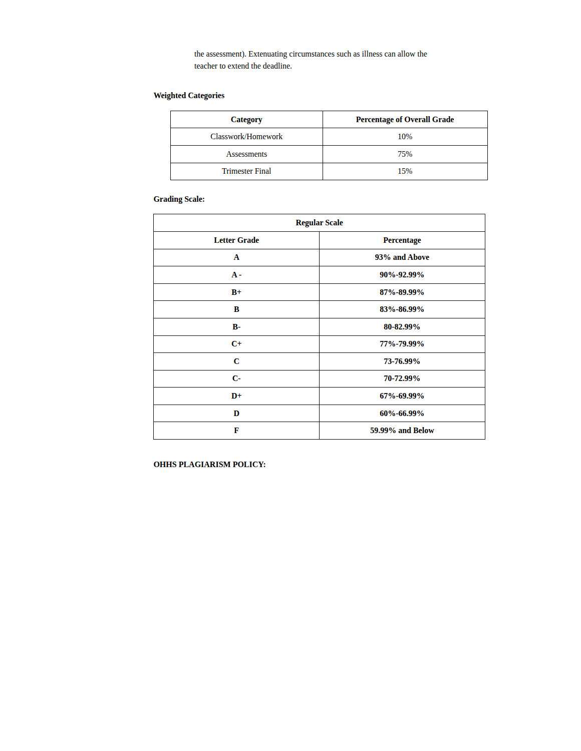the assessment). Extenuating circumstances such as illness can allow the teacher to extend the deadline.
Weighted Categories
| Category | Percentage of Overall Grade |
| --- | --- |
| Classwork/Homework | 10% |
| Assessments | 75% |
| Trimester Final | 15% |
Grading Scale:
Regular Scale
| Letter Grade | Percentage |
| --- | --- |
| A | 93% and Above |
| A - | 90%-92.99% |
| B+ | 87%-89.99% |
| B | 83%-86.99% |
| B- | 80-82.99% |
| C+ | 77%-79.99% |
| C | 73-76.99% |
| C- | 70-72.99% |
| D+ | 67%-69.99% |
| D | 60%-66.99% |
| F | 59.99% and Below |
OHHS PLAGIARISM POLICY: